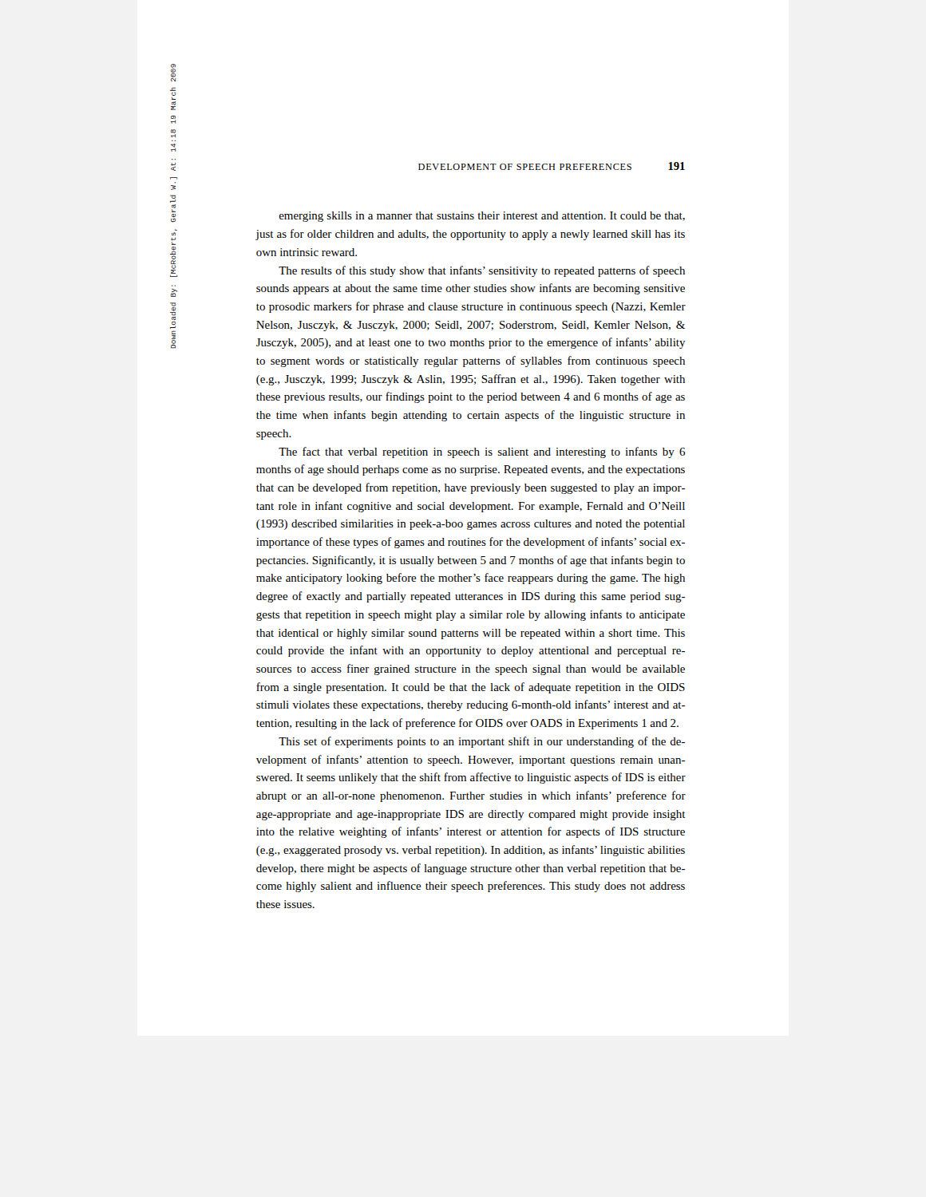Downloaded By: [McRoberts, Gerald W.] At: 14:18 19 March 2009
DEVELOPMENT OF SPEECH PREFERENCES 191
emerging skills in a manner that sustains their interest and attention. It could be that, just as for older children and adults, the opportunity to apply a newly learned skill has its own intrinsic reward.
The results of this study show that infants’ sensitivity to repeated patterns of speech sounds appears at about the same time other studies show infants are becoming sensitive to prosodic markers for phrase and clause structure in continuous speech (Nazzi, Kemler Nelson, Jusczyk, & Jusczyk, 2000; Seidl, 2007; Soderstrom, Seidl, Kemler Nelson, & Jusczyk, 2005), and at least one to two months prior to the emergence of infants’ ability to segment words or statistically regular patterns of syllables from continuous speech (e.g., Jusczyk, 1999; Jusczyk & Aslin, 1995; Saffran et al., 1996). Taken together with these previous results, our findings point to the period between 4 and 6 months of age as the time when infants begin attending to certain aspects of the linguistic structure in speech.
The fact that verbal repetition in speech is salient and interesting to infants by 6 months of age should perhaps come as no surprise. Repeated events, and the expectations that can be developed from repetition, have previously been suggested to play an important role in infant cognitive and social development. For example, Fernald and O’Neill (1993) described similarities in peek-a-boo games across cultures and noted the potential importance of these types of games and routines for the development of infants’ social expectancies. Significantly, it is usually between 5 and 7 months of age that infants begin to make anticipatory looking before the mother’s face reappears during the game. The high degree of exactly and partially repeated utterances in IDS during this same period suggests that repetition in speech might play a similar role by allowing infants to anticipate that identical or highly similar sound patterns will be repeated within a short time. This could provide the infant with an opportunity to deploy attentional and perceptual resources to access finer grained structure in the speech signal than would be available from a single presentation. It could be that the lack of adequate repetition in the OIDS stimuli violates these expectations, thereby reducing 6-month-old infants’ interest and attention, resulting in the lack of preference for OIDS over OADS in Experiments 1 and 2.
This set of experiments points to an important shift in our understanding of the development of infants’ attention to speech. However, important questions remain unanswered. It seems unlikely that the shift from affective to linguistic aspects of IDS is either abrupt or an all-or-none phenomenon. Further studies in which infants’ preference for age-appropriate and age-inappropriate IDS are directly compared might provide insight into the relative weighting of infants’ interest or attention for aspects of IDS structure (e.g., exaggerated prosody vs. verbal repetition). In addition, as infants’ linguistic abilities develop, there might be aspects of language structure other than verbal repetition that become highly salient and influence their speech preferences. This study does not address these issues.